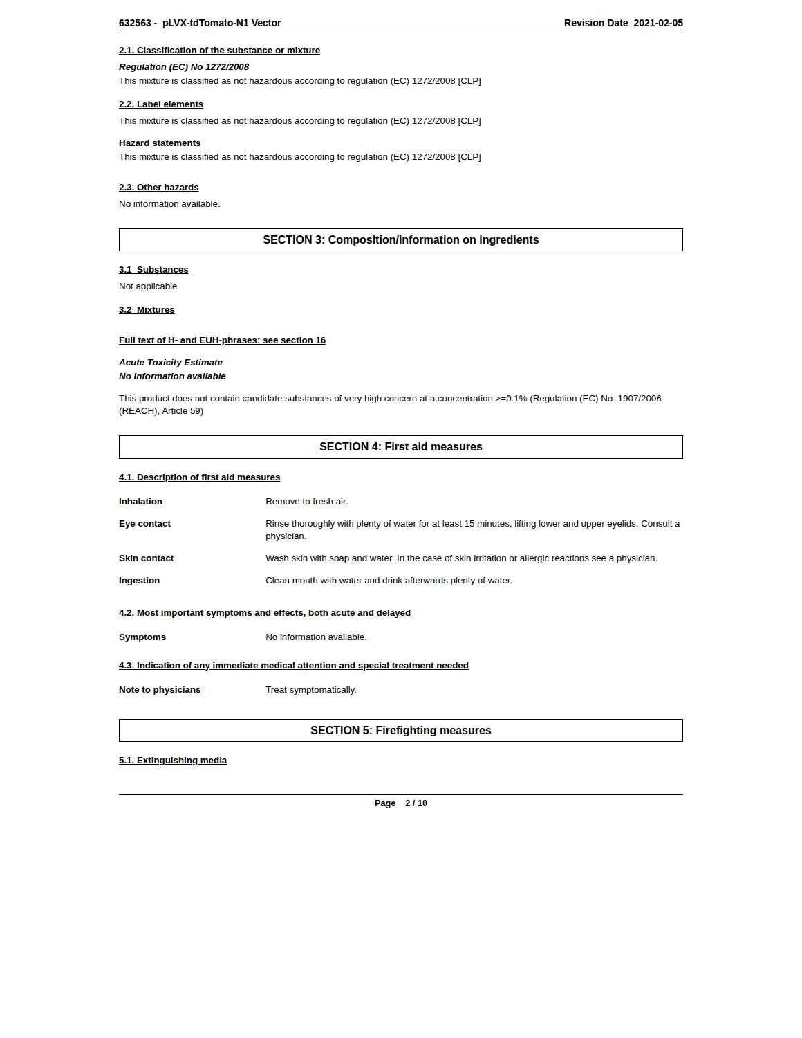632563 - pLVX-tdTomato-N1 Vector
Revision Date 2021-02-05
2.1. Classification of the substance or mixture
Regulation (EC) No 1272/2008
This mixture is classified as not hazardous according to regulation (EC) 1272/2008 [CLP]
2.2. Label elements
This mixture is classified as not hazardous according to regulation (EC) 1272/2008 [CLP]
Hazard statements
This mixture is classified as not hazardous according to regulation (EC) 1272/2008 [CLP]
2.3. Other hazards
No information available.
SECTION 3: Composition/information on ingredients
3.1 Substances
Not applicable
3.2 Mixtures
Full text of H- and EUH-phrases: see section 16
Acute Toxicity Estimate
No information available
This product does not contain candidate substances of very high concern at a concentration >=0.1% (Regulation (EC) No. 1907/2006 (REACH), Article 59)
SECTION 4: First aid measures
4.1. Description of first aid measures
| Inhalation | Remove to fresh air. |
| Eye contact | Rinse thoroughly with plenty of water for at least 15 minutes, lifting lower and upper eyelids. Consult a physician. |
| Skin contact | Wash skin with soap and water. In the case of skin irritation or allergic reactions see a physician. |
| Ingestion | Clean mouth with water and drink afterwards plenty of water. |
4.2. Most important symptoms and effects, both acute and delayed
| Symptoms | No information available. |
4.3. Indication of any immediate medical attention and special treatment needed
| Note to physicians | Treat symptomatically. |
SECTION 5: Firefighting measures
5.1. Extinguishing media
Page 2 / 10